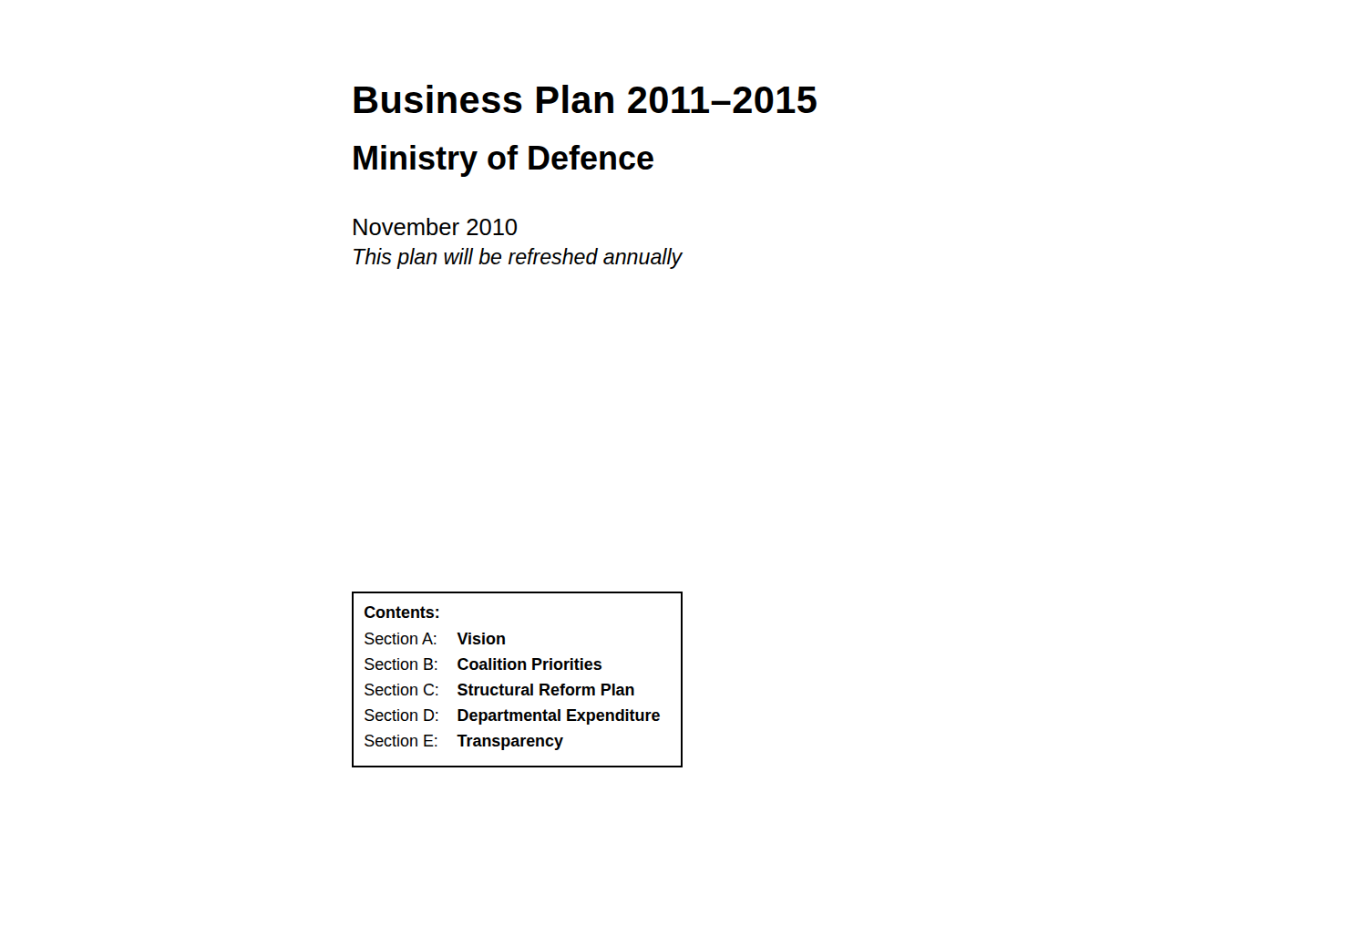Business Plan 2011–2015
Ministry of Defence
November 2010
This plan will be refreshed annually
Contents:
| Section A: | Vision |
| Section B: | Coalition Priorities |
| Section C: | Structural Reform Plan |
| Section D: | Departmental Expenditure |
| Section E: | Transparency |